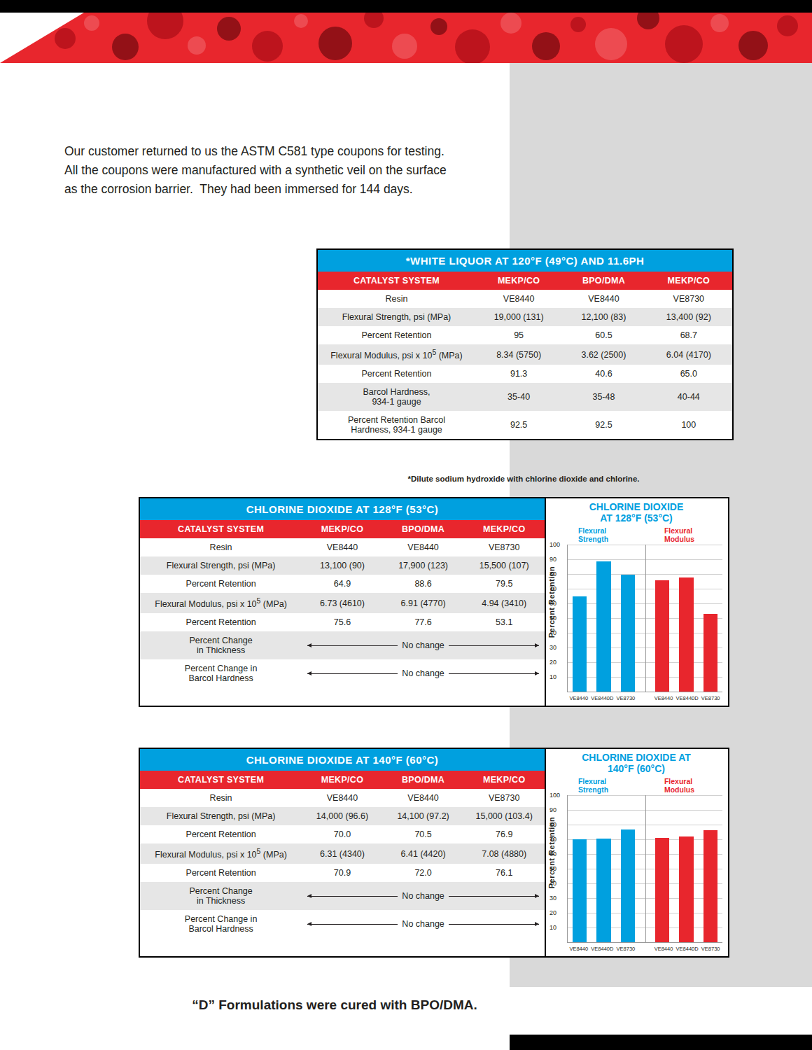Our customer returned to us the ASTM C581 type coupons for testing. All the coupons were manufactured with a synthetic veil on the surface as the corrosion barrier. They had been immersed for 144 days.
| *White Liquor at 120°F (49°C) and 11.6pH |
| Catalyst System | MEKP/Co | BPO/DMA | MEKP/Co |
| Resin | VE8440 | VE8440 | VE8730 |
| Flexural Strength, psi (MPa) | 19,000 (131) | 12,100 (83) | 13,400 (92) |
| Percent Retention | 95 | 60.5 | 68.7 |
| Flexural Modulus, psi x 10 5 (MPa) | 8.34 (5750) | 3.62 (2500) | 6.04 (4170) |
| Percent Retention | 91.3 | 40.6 | 65.0 |
| Barcol Hardness, 934-1 gauge | 35-40 | 35-48 | 40-44 |
| Percent Retention Barcol Hardness, 934-1 gauge | 92.5 | 92.5 | 100 |
*Dilute sodium hydroxide with chlorine dioxide and chlorine.
| Chlorine Dioxide at 128°F (53°C) |
| Catalyst System | MEKP/Co | BPO/DMA | MEKP/Co |
| Resin | VE8440 | VE8440 | VE8730 |
| Flexural Strength, psi (MPa) | 13,100 (90) | 17,900 (123) | 15,500 (107) |
| Percent Retention | 64.9 | 88.6 | 79.5 |
| Flexural Modulus, psi x 10 5 (MPa) | 6.73 (4610) | 6.91 (4770) | 4.94 (3410) |
| Percent Retention | 75.6 | 77.6 | 53.1 |
| Percent Change in Thickness | No change |
| Percent Change in Barcol Hardness | No change |
Chlorine Dioxide
at 128°F (53°C)
Flexural
Strength Flexural
Modulus
Percent Retention
100
90
80
70
60
50
40
30
20
10
VE8440 VE8440D VE8730 VE8440 VE8440D VE8730
| Chlorine Dioxide at 140°F (60°C) |
| Catalyst System | MEKP/Co | BPO/DMA | MEKP/Co |
| Resin | VE8440 | VE8440 | VE8730 |
| Flexural Strength, psi (MPa) | 14,000 (96.6) | 14,100 (97.2) | 15,000 (103.4) |
| Percent Retention | 70.0 | 70.5 | 76.9 |
| Flexural Modulus, psi x 10 5 (MPa) | 6.31 (4340) | 6.41 (4420) | 7.08 (4880) |
| Percent Retention | 70.9 | 72.0 | 76.1 |
| Percent Change in Thickness | No change |
| Percent Change in Barcol Hardness | No change |
Chlorine Dioxide at
140°F (60°C)
Flexural
Strength Flexural
Modulus
Percent Retention
100
90
80
70
60
50
40
30
20
10
VE8440 VE8440D VE8730 VE8440 VE8440D VE8730
“D” Formulations were cured with BPO/DMA.